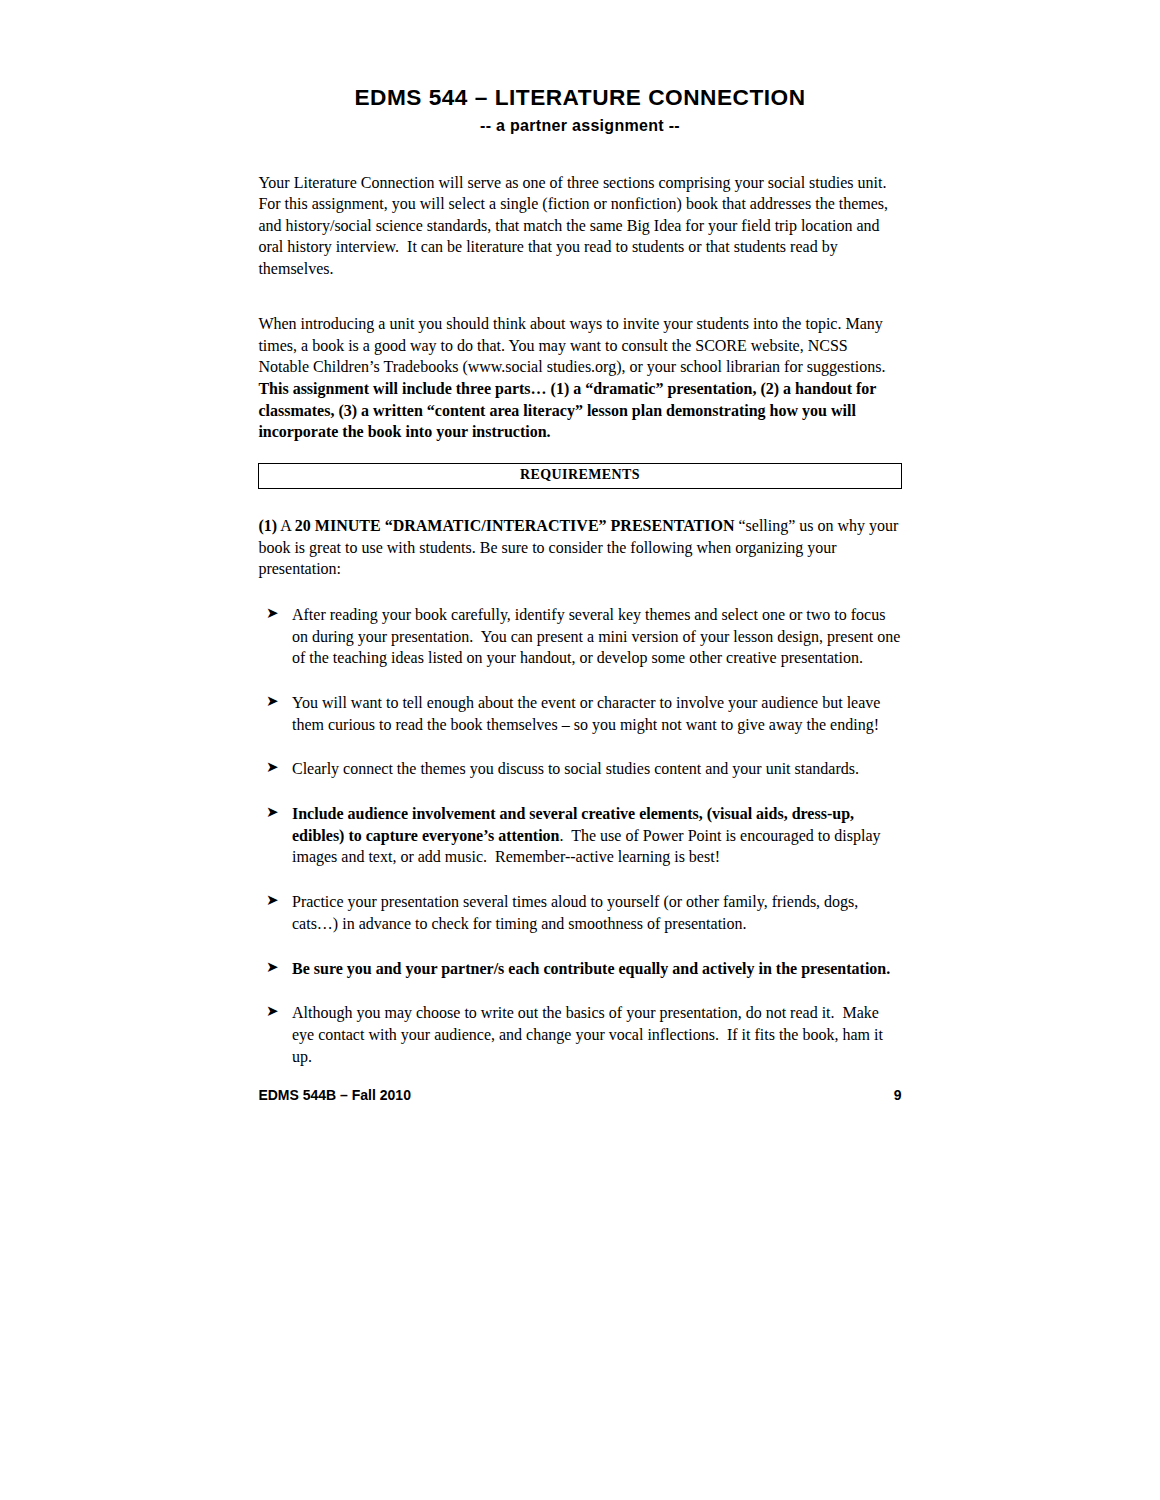EDMS 544 – LITERATURE CONNECTION
-- a partner assignment --
Your Literature Connection will serve as one of three sections comprising your social studies unit. For this assignment, you will select a single (fiction or nonfiction) book that addresses the themes, and history/social science standards, that match the same Big Idea for your field trip location and oral history interview. It can be literature that you read to students or that students read by themselves.
When introducing a unit you should think about ways to invite your students into the topic. Many times, a book is a good way to do that. You may want to consult the SCORE website, NCSS Notable Children’s Tradebooks (www.social studies.org), or your school librarian for suggestions. This assignment will include three parts… (1) a “dramatic” presentation, (2) a handout for classmates, (3) a written “content area literacy” lesson plan demonstrating how you will incorporate the book into your instruction.
REQUIREMENTS
(1) A 20 MINUTE “DRAMATIC/INTERACTIVE” PRESENTATION “selling” us on why your book is great to use with students. Be sure to consider the following when organizing your presentation:
After reading your book carefully, identify several key themes and select one or two to focus on during your presentation. You can present a mini version of your lesson design, present one of the teaching ideas listed on your handout, or develop some other creative presentation.
You will want to tell enough about the event or character to involve your audience but leave them curious to read the book themselves – so you might not want to give away the ending!
Clearly connect the themes you discuss to social studies content and your unit standards.
Include audience involvement and several creative elements, (visual aids, dress-up, edibles) to capture everyone’s attention. The use of Power Point is encouraged to display images and text, or add music. Remember--active learning is best!
Practice your presentation several times aloud to yourself (or other family, friends, dogs, cats…) in advance to check for timing and smoothness of presentation.
Be sure you and your partner/s each contribute equally and actively in the presentation.
Although you may choose to write out the basics of your presentation, do not read it. Make eye contact with your audience, and change your vocal inflections. If it fits the book, ham it up.
EDMS 544B – Fall 2010 9